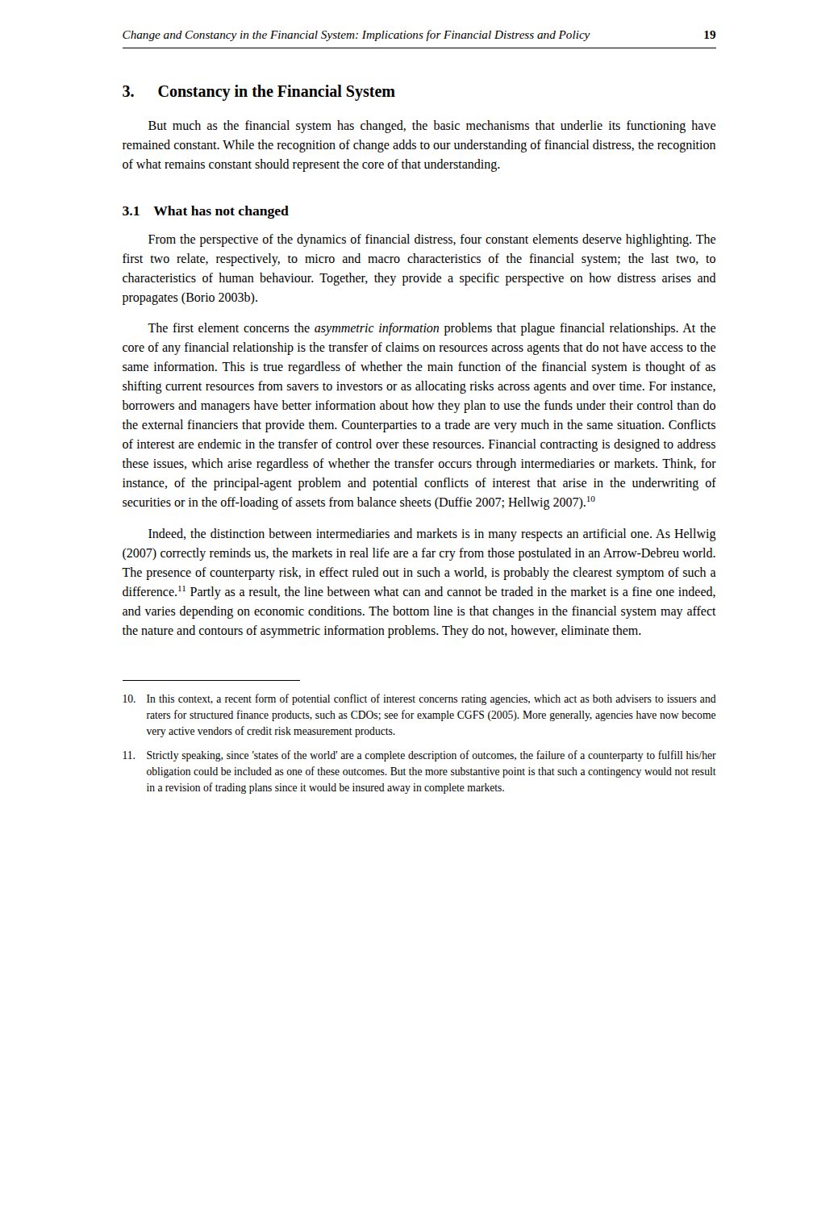Change and Constancy in the Financial System: Implications for Financial Distress and Policy 19
3. Constancy in the Financial System
But much as the financial system has changed, the basic mechanisms that underlie its functioning have remained constant. While the recognition of change adds to our understanding of financial distress, the recognition of what remains constant should represent the core of that understanding.
3.1 What has not changed
From the perspective of the dynamics of financial distress, four constant elements deserve highlighting. The first two relate, respectively, to micro and macro characteristics of the financial system; the last two, to characteristics of human behaviour. Together, they provide a specific perspective on how distress arises and propagates (Borio 2003b).
The first element concerns the asymmetric information problems that plague financial relationships. At the core of any financial relationship is the transfer of claims on resources across agents that do not have access to the same information. This is true regardless of whether the main function of the financial system is thought of as shifting current resources from savers to investors or as allocating risks across agents and over time. For instance, borrowers and managers have better information about how they plan to use the funds under their control than do the external financiers that provide them. Counterparties to a trade are very much in the same situation. Conflicts of interest are endemic in the transfer of control over these resources. Financial contracting is designed to address these issues, which arise regardless of whether the transfer occurs through intermediaries or markets. Think, for instance, of the principal-agent problem and potential conflicts of interest that arise in the underwriting of securities or in the off-loading of assets from balance sheets (Duffie 2007; Hellwig 2007).10
Indeed, the distinction between intermediaries and markets is in many respects an artificial one. As Hellwig (2007) correctly reminds us, the markets in real life are a far cry from those postulated in an Arrow-Debreu world. The presence of counterparty risk, in effect ruled out in such a world, is probably the clearest symptom of such a difference.11 Partly as a result, the line between what can and cannot be traded in the market is a fine one indeed, and varies depending on economic conditions. The bottom line is that changes in the financial system may affect the nature and contours of asymmetric information problems. They do not, however, eliminate them.
In this context, a recent form of potential conflict of interest concerns rating agencies, which act as both advisers to issuers and raters for structured finance products, such as CDOs; see for example CGFS (2005). More generally, agencies have now become very active vendors of credit risk measurement products.
Strictly speaking, since 'states of the world' are a complete description of outcomes, the failure of a counterparty to fulfill his/her obligation could be included as one of these outcomes. But the more substantive point is that such a contingency would not result in a revision of trading plans since it would be insured away in complete markets.